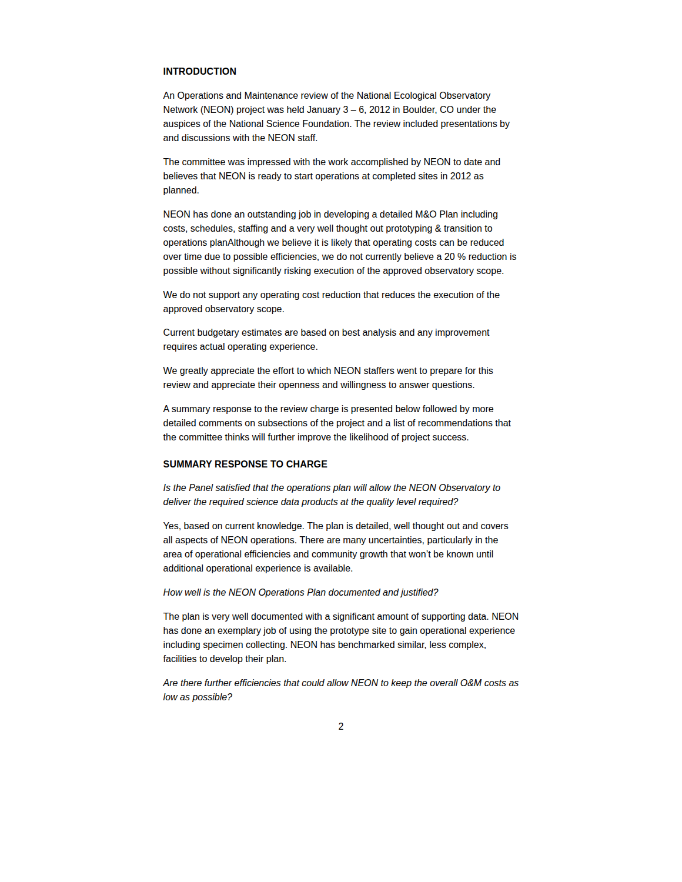INTRODUCTION
An Operations and Maintenance review of the National Ecological Observatory Network (NEON) project was held January 3 – 6, 2012 in Boulder, CO under the auspices of the National Science Foundation. The review included presentations by and discussions with the NEON staff.
The committee was impressed with the work accomplished by NEON to date and believes that NEON is ready to start operations at completed sites in 2012 as planned.
NEON has done an outstanding job in developing a detailed M&O Plan including costs, schedules, staffing and a very well thought out prototyping & transition to operations planAlthough we believe it is likely that operating costs can be reduced over time due to possible efficiencies, we do not currently believe a 20 % reduction is possible without significantly risking execution of the approved observatory scope.
We do not support any operating cost reduction that reduces the execution of the approved observatory scope.
Current budgetary estimates are based on best analysis and any improvement requires actual operating experience.
We greatly appreciate the effort to which NEON staffers went to prepare for this review and appreciate their openness and willingness to answer questions.
A summary response to the review charge is presented below followed by more detailed comments on subsections of the project and a list of recommendations that the committee thinks will further improve the likelihood of project success.
SUMMARY RESPONSE TO CHARGE
Is the Panel satisfied that the operations plan will allow the NEON Observatory to deliver the required science data products at the quality level required?
Yes, based on current knowledge. The plan is detailed, well thought out and covers all aspects of NEON operations. There are many uncertainties, particularly in the area of operational efficiencies and community growth that won’t be known until additional operational experience is available.
How well is the NEON Operations Plan documented and justified?
The plan is very well documented with a significant amount of supporting data. NEON has done an exemplary job of using the prototype site to gain operational experience including specimen collecting. NEON has benchmarked similar, less complex, facilities to develop their plan.
Are there further efficiencies that could allow NEON to keep the overall O&M costs as low as possible?
2